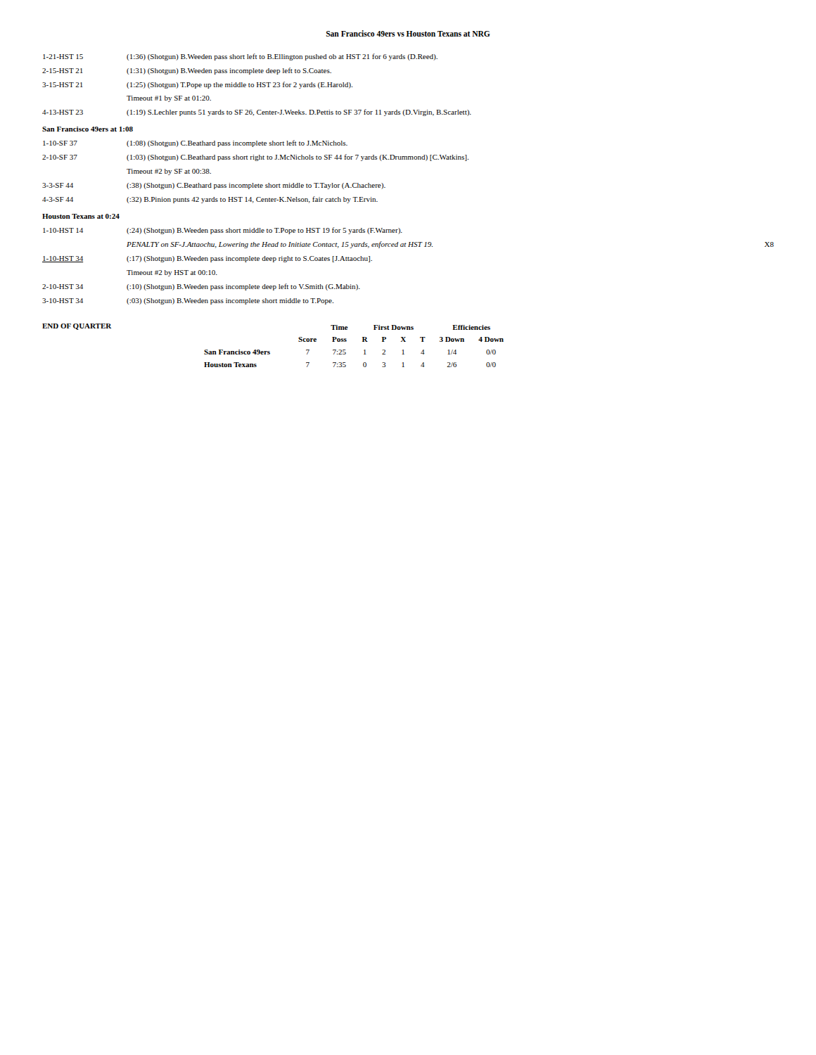San Francisco 49ers vs Houston Texans at NRG
| 1-21-HST 15 | (1:36) (Shotgun) B.Weeden pass short left to B.Ellington pushed ob at HST 21 for 6 yards (D.Reed). | |
| 2-15-HST 21 | (1:31) (Shotgun) B.Weeden pass incomplete deep left to S.Coates. | |
| 3-15-HST 21 | (1:25) (Shotgun) T.Pope up the middle to HST 23 for 2 yards (E.Harold). | |
| | Timeout #1 by SF at 01:20. | |
| 4-13-HST 23 | (1:19) S.Lechler punts 51 yards to SF 26, Center-J.Weeks. D.Pettis to SF 37 for 11 yards (D.Virgin, B.Scarlett). | |
San Francisco 49ers at 1:08
| 1-10-SF 37 | (1:08) (Shotgun) C.Beathard pass incomplete short left to J.McNichols. | |
| 2-10-SF 37 | (1:03) (Shotgun) C.Beathard pass short right to J.McNichols to SF 44 for 7 yards (K.Drummond) [C.Watkins]. | |
| | Timeout #2 by SF at 00:38. | |
| 3-3-SF 44 | (:38) (Shotgun) C.Beathard pass incomplete short middle to T.Taylor (A.Chachere). | |
| 4-3-SF 44 | (:32) B.Pinion punts 42 yards to HST 14, Center-K.Nelson, fair catch by T.Ervin. | |
Houston Texans at 0:24
| 1-10-HST 14 | (:24) (Shotgun) B.Weeden pass short middle to T.Pope to HST 19 for 5 yards (F.Warner). | |
| | PENALTY on SF-J.Attaochu, Lowering the Head to Initiate Contact, 15 yards, enforced at HST 19. | X8 |
| 1-10-HST 34 | (:17) (Shotgun) B.Weeden pass incomplete deep right to S.Coates [J.Attaochu]. | |
| | Timeout #2 by HST at 00:10. | |
| 2-10-HST 34 | (:10) (Shotgun) B.Weeden pass incomplete deep left to V.Smith (G.Mabin). | |
| 3-10-HST 34 | (:03) (Shotgun) B.Weeden pass incomplete short middle to T.Pope. | |
END OF QUARTER
| | Score | Time | First Downs | Efficiencies |
| --- | --- | --- | --- | --- |
| | Poss | R | P | X | T | 3 Down | 4 Down |
| San Francisco 49ers | 7 | 7:25 | 1 | 2 | 1 | 4 | 1/4 | 0/0 |
| Houston Texans | 7 | 7:35 | 0 | 3 | 1 | 4 | 2/6 | 0/0 |